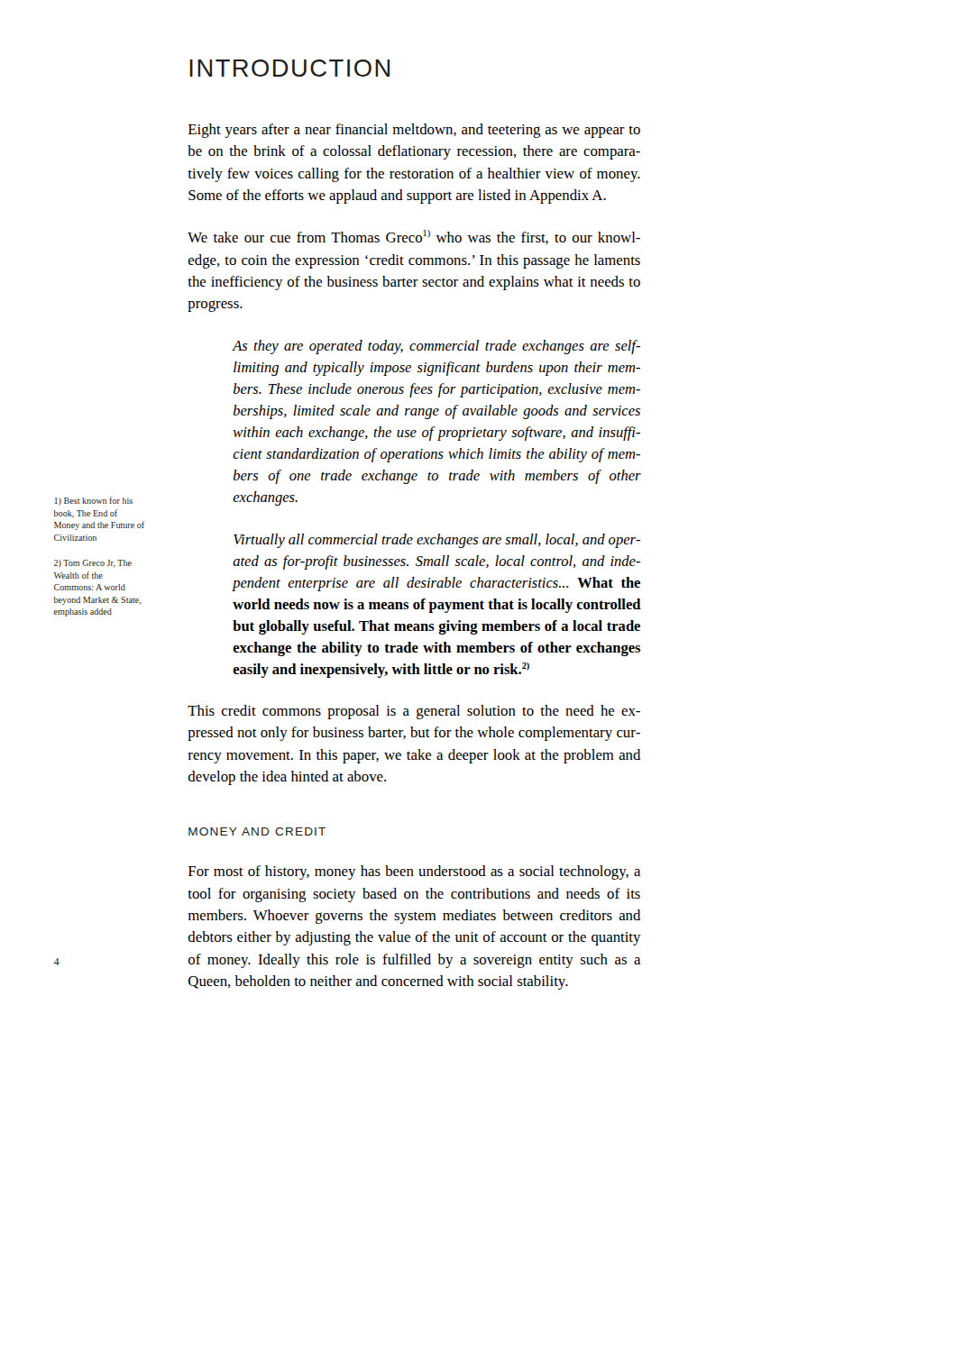INTRODUCTION
Eight years after a near financial meltdown, and teetering as we appear to be on the brink of a colossal deflationary recession, there are comparatively few voices calling for the restoration of a healthier view of money. Some of the efforts we applaud and support are listed in Appendix A.
We take our cue from Thomas Greco1) who was the first, to our knowledge, to coin the expression ‘credit commons.’ In this passage he laments the inefficiency of the business barter sector and explains what it needs to progress.
As they are operated today, commercial trade exchanges are self-limiting and typically impose significant burdens upon their members. These include onerous fees for participation, exclusive memberships, limited scale and range of available goods and services within each exchange, the use of proprietary software, and insufficient standardization of operations which limits the ability of members of one trade exchange to trade with members of other exchanges.
Virtually all commercial trade exchanges are small, local, and operated as for-profit businesses. Small scale, local control, and independent enterprise are all desirable characteristics... What the world needs now is a means of payment that is locally controlled but globally useful. That means giving members of a local trade exchange the ability to trade with members of other exchanges easily and inexpensively, with little or no risk.2)
This credit commons proposal is a general solution to the need he expressed not only for business barter, but for the whole complementary currency movement. In this paper, we take a deeper look at the problem and develop the idea hinted at above.
MONEY AND CREDIT
For most of history, money has been understood as a social technology, a tool for organising society based on the contributions and needs of its members. Whoever governs the system mediates between creditors and debtors either by adjusting the value of the unit of account or the quantity of money. Ideally this role is fulfilled by a sovereign entity such as a Queen, beholden to neither and concerned with social stability.
1) Best known for his book, The End of Money and the Future of Civilization
2) Tom Greco Jr, The Wealth of the Commons: A world beyond Market & State, emphasis added
4